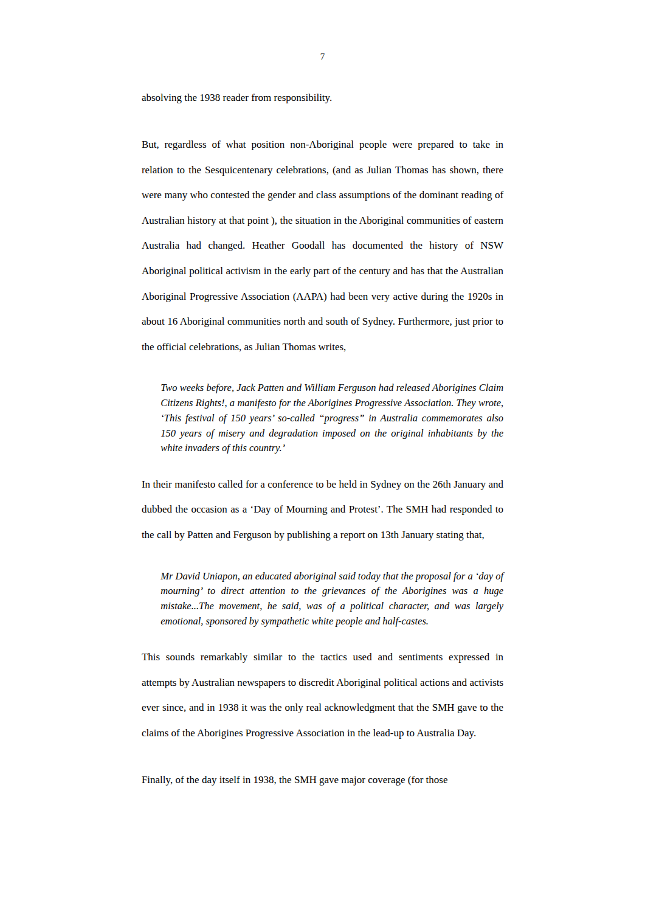7
absolving the 1938 reader from responsibility.
But, regardless of what position non-Aboriginal people were prepared to take in relation to the Sesquicentenary celebrations, (and as Julian Thomas has shown, there were many who contested the gender and class assumptions of the dominant reading of Australian history at that point ), the situation in the Aboriginal communities of eastern Australia had changed. Heather Goodall has documented the history of NSW Aboriginal political activism in the early part of the century and has that the Australian Aboriginal Progressive Association (AAPA) had been very active during the 1920s in about 16 Aboriginal communities north and south of Sydney. Furthermore, just prior to the official celebrations, as Julian Thomas writes,
Two weeks before, Jack Patten and William Ferguson had released Aborigines Claim Citizens Rights!, a manifesto for the Aborigines Progressive Association. They wrote, ‘This festival of 150 years’ so-called “progress” in Australia commemorates also 150 years of misery and degradation imposed on the original inhabitants by the white invaders of this country.’
In their manifesto called for a conference to be held in Sydney on the 26th January and dubbed the occasion as a ‘Day of Mourning and Protest’. The SMH had responded to the call by Patten and Ferguson by publishing a report on 13th January stating that,
Mr David Uniapon, an educated aboriginal said today that the proposal for a ‘day of mourning’ to direct attention to the grievances of the Aborigines was a huge mistake...The movement, he said, was of a political character, and was largely emotional, sponsored by sympathetic white people and half-castes.
This sounds remarkably similar to the tactics used and sentiments expressed in attempts by Australian newspapers to discredit Aboriginal political actions and activists ever since, and in 1938 it was the only real acknowledgment that the SMH gave to the claims of the Aborigines Progressive Association in the lead-up to Australia Day.
Finally, of the day itself in 1938, the SMH gave major coverage (for those